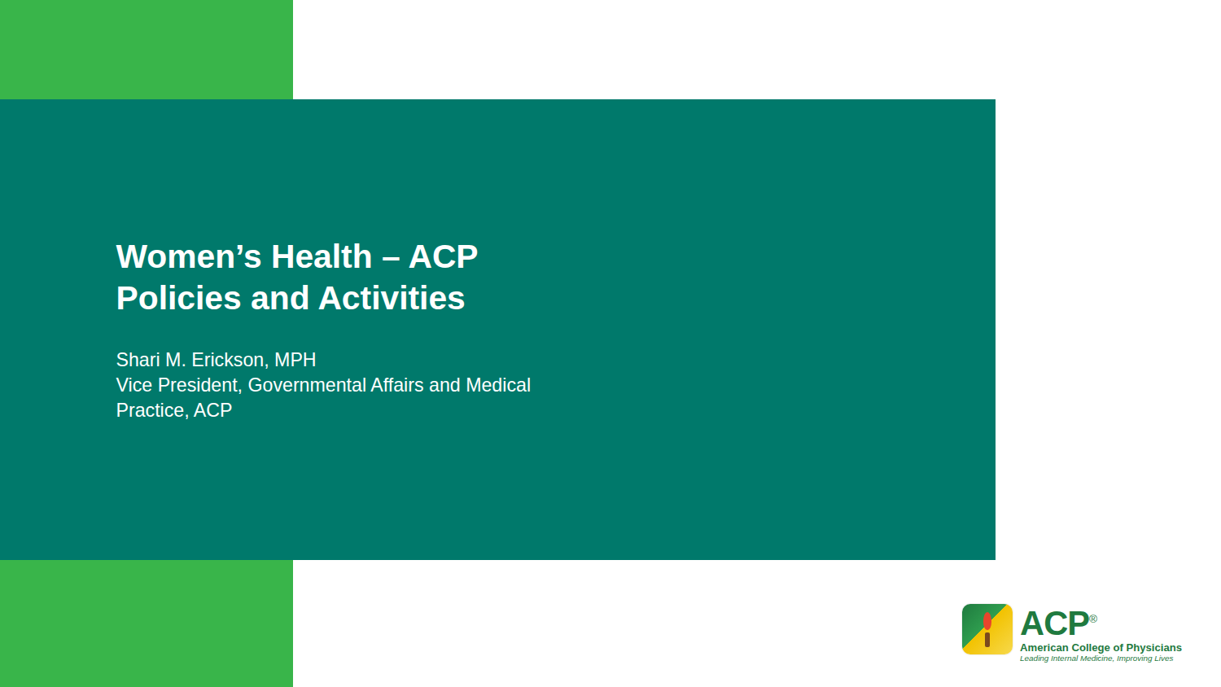Women’s Health – ACP Policies and Activities
Shari M. Erickson, MPH
Vice President, Governmental Affairs and Medical Practice, ACP
ACP®
American College of Physicians
Leading Internal Medicine, Improving Lives